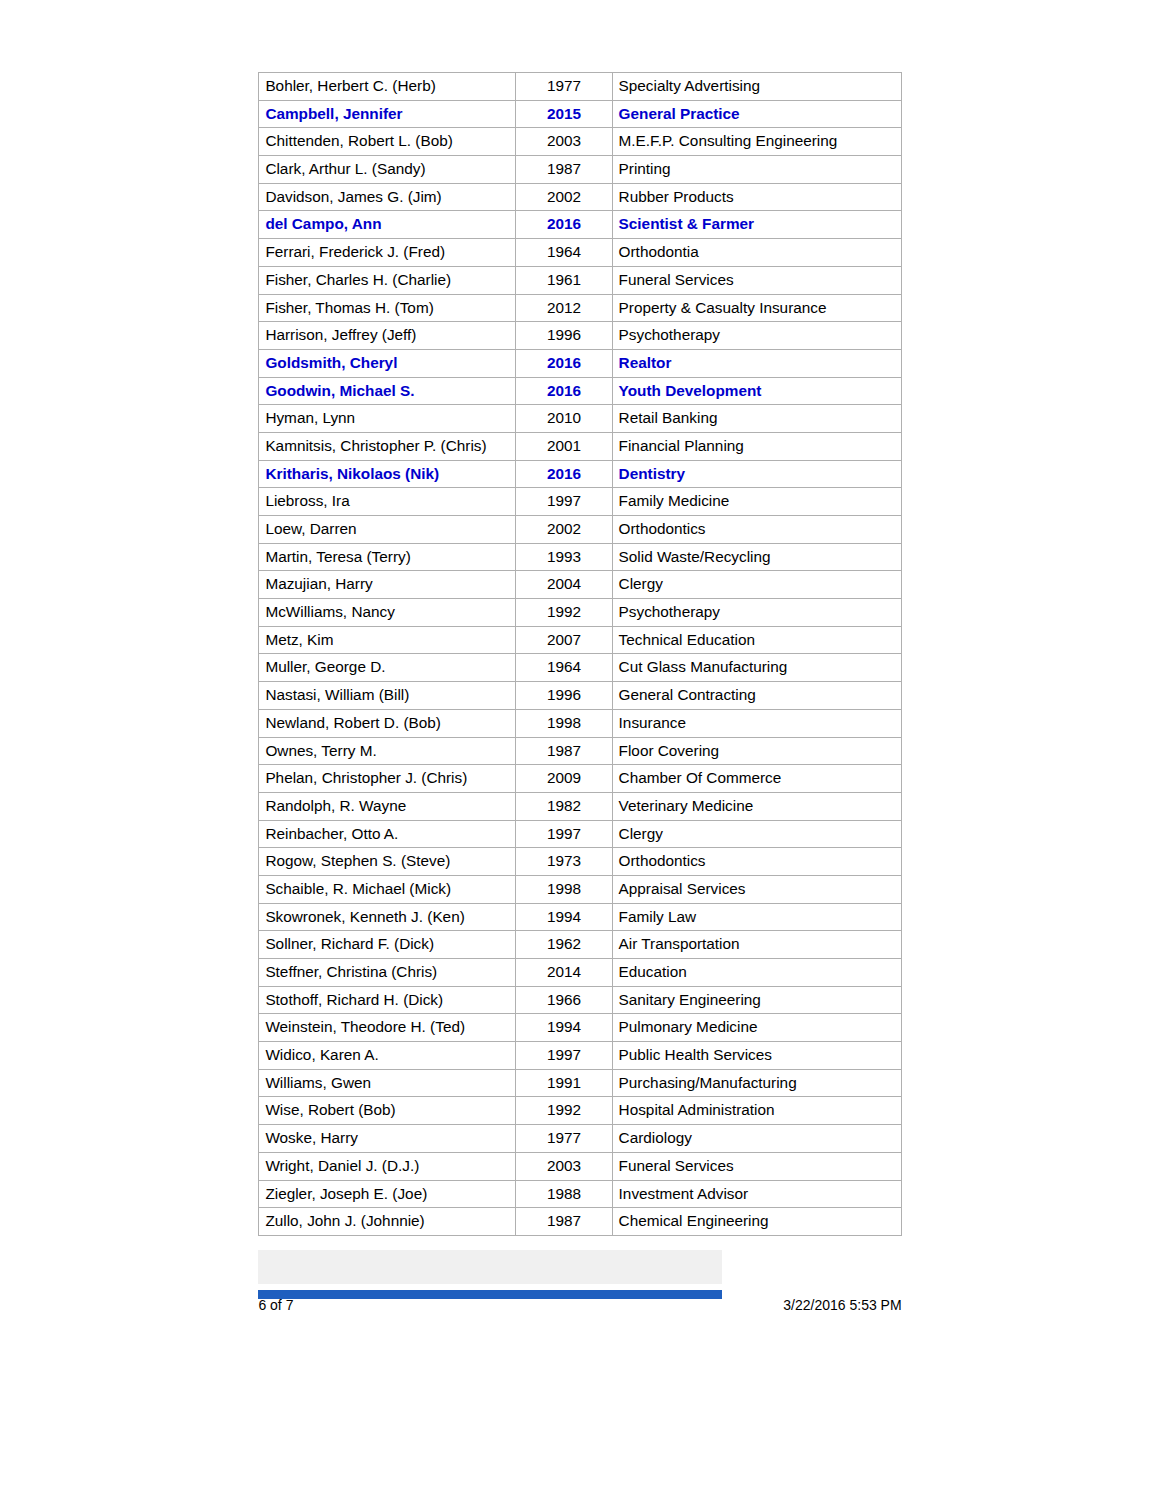| Bohler, Herbert C. (Herb) | 1977 | Specialty Advertising |
| Campbell, Jennifer | 2015 | General Practice |
| Chittenden, Robert L. (Bob) | 2003 | M.E.F.P. Consulting Engineering |
| Clark, Arthur L. (Sandy) | 1987 | Printing |
| Davidson, James G. (Jim) | 2002 | Rubber Products |
| del Campo, Ann | 2016 | Scientist & Farmer |
| Ferrari, Frederick J. (Fred) | 1964 | Orthodontia |
| Fisher, Charles H. (Charlie) | 1961 | Funeral Services |
| Fisher, Thomas H. (Tom) | 2012 | Property & Casualty Insurance |
| Harrison, Jeffrey (Jeff) | 1996 | Psychotherapy |
| Goldsmith, Cheryl | 2016 | Realtor |
| Goodwin, Michael S. | 2016 | Youth Development |
| Hyman, Lynn | 2010 | Retail Banking |
| Kamnitsis, Christopher P. (Chris) | 2001 | Financial Planning |
| Kritharis, Nikolaos (Nik) | 2016 | Dentistry |
| Liebross, Ira | 1997 | Family Medicine |
| Loew, Darren | 2002 | Orthodontics |
| Martin, Teresa (Terry) | 1993 | Solid Waste/Recycling |
| Mazujian, Harry | 2004 | Clergy |
| McWilliams, Nancy | 1992 | Psychotherapy |
| Metz, Kim | 2007 | Technical Education |
| Muller, George D. | 1964 | Cut Glass Manufacturing |
| Nastasi, William (Bill) | 1996 | General Contracting |
| Newland, Robert D. (Bob) | 1998 | Insurance |
| Ownes, Terry M. | 1987 | Floor Covering |
| Phelan, Christopher J. (Chris) | 2009 | Chamber Of Commerce |
| Randolph, R. Wayne | 1982 | Veterinary Medicine |
| Reinbacher, Otto A. | 1997 | Clergy |
| Rogow, Stephen S. (Steve) | 1973 | Orthodontics |
| Schaible, R. Michael (Mick) | 1998 | Appraisal Services |
| Skowronek, Kenneth J. (Ken) | 1994 | Family Law |
| Sollner, Richard F. (Dick) | 1962 | Air Transportation |
| Steffner, Christina (Chris) | 2014 | Education |
| Stothoff, Richard H. (Dick) | 1966 | Sanitary Engineering |
| Weinstein, Theodore H. (Ted) | 1994 | Pulmonary Medicine |
| Widico, Karen A. | 1997 | Public Health Services |
| Williams, Gwen | 1991 | Purchasing/Manufacturing |
| Wise, Robert (Bob) | 1992 | Hospital Administration |
| Woske, Harry | 1977 | Cardiology |
| Wright, Daniel J. (D.J.) | 2003 | Funeral Services |
| Ziegler, Joseph E. (Joe) | 1988 | Investment Advisor |
| Zullo, John J. (Johnnie) | 1987 | Chemical Engineering |
6 of 7 3/22/2016 5:53 PM